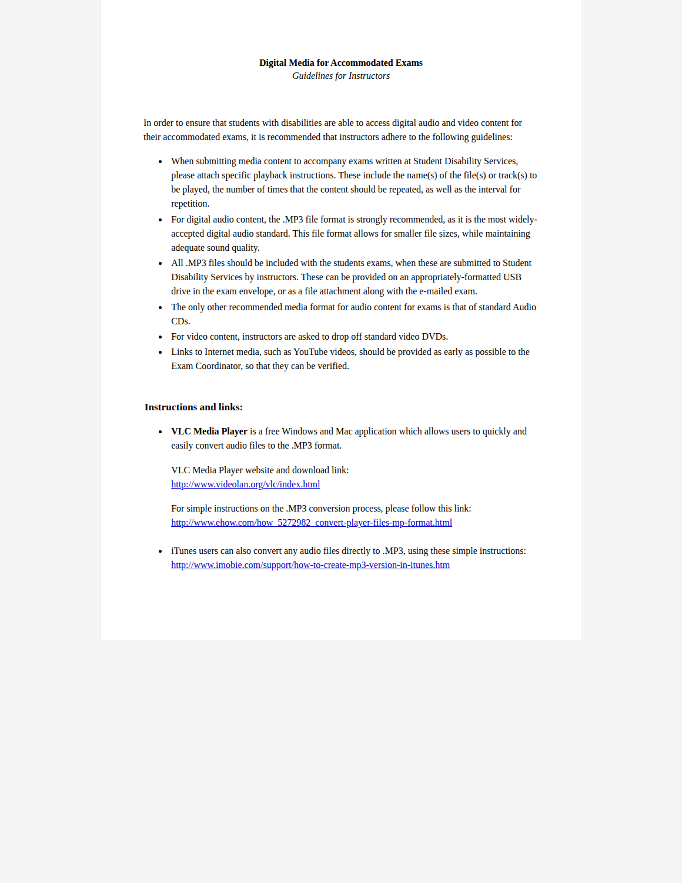Digital Media for Accommodated Exams
Guidelines for Instructors
In order to ensure that students with disabilities are able to access digital audio and video content for their accommodated exams, it is recommended that instructors adhere to the following guidelines:
When submitting media content to accompany exams written at Student Disability Services, please attach specific playback instructions. These include the name(s) of the file(s) or track(s) to be played, the number of times that the content should be repeated, as well as the interval for repetition.
For digital audio content, the .MP3 file format is strongly recommended, as it is the most widely-accepted digital audio standard. This file format allows for smaller file sizes, while maintaining adequate sound quality.
All .MP3 files should be included with the students exams, when these are submitted to Student Disability Services by instructors. These can be provided on an appropriately-formatted USB drive in the exam envelope, or as a file attachment along with the e-mailed exam.
The only other recommended media format for audio content for exams is that of standard Audio CDs.
For video content, instructors are asked to drop off standard video DVDs.
Links to Internet media, such as YouTube videos, should be provided as early as possible to the Exam Coordinator, so that they can be verified.
Instructions and links:
VLC Media Player is a free Windows and Mac application which allows users to quickly and easily convert audio files to the .MP3 format.
VLC Media Player website and download link:
http://www.videolan.org/vlc/index.html
For simple instructions on the .MP3 conversion process, please follow this link:
http://www.ehow.com/how_5272982_convert-player-files-mp-format.html
iTunes users can also convert any audio files directly to .MP3, using these simple instructions:
http://www.imobie.com/support/how-to-create-mp3-version-in-itunes.htm